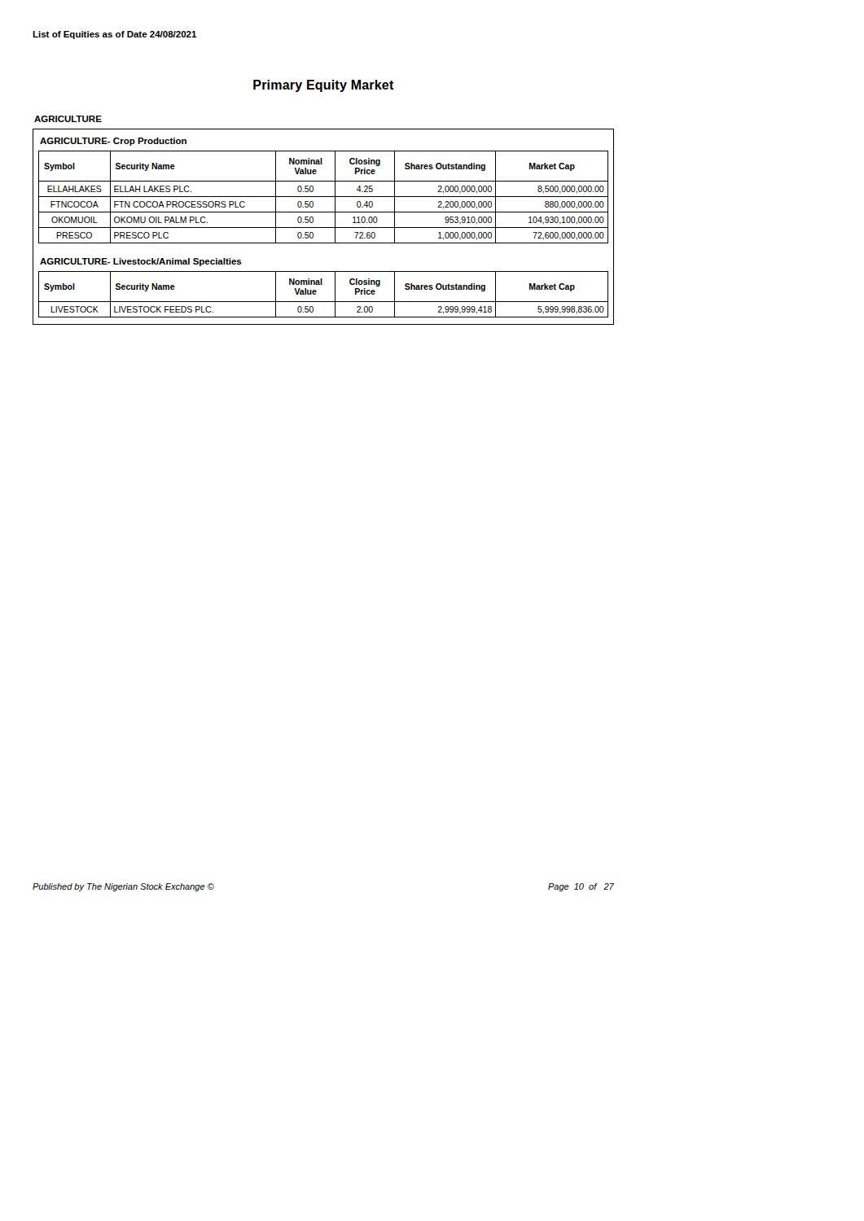List of Equities as of Date 24/08/2021
Primary Equity Market
AGRICULTURE
AGRICULTURE- Crop Production
| Symbol | Security Name | Nominal Value | Closing Price | Shares Outstanding | Market Cap |
| --- | --- | --- | --- | --- | --- |
| ELLAHLAKES | ELLAH LAKES PLC. | 0.50 | 4.25 | 2,000,000,000 | 8,500,000,000.00 |
| FTNCOCOA | FTN COCOA PROCESSORS PLC | 0.50 | 0.40 | 2,200,000,000 | 880,000,000.00 |
| OKOMUOIL | OKOMU OIL PALM PLC. | 0.50 | 110.00 | 953,910,000 | 104,930,100,000.00 |
| PRESCO | PRESCO PLC | 0.50 | 72.60 | 1,000,000,000 | 72,600,000,000.00 |
AGRICULTURE- Livestock/Animal Specialties
| Symbol | Security Name | Nominal Value | Closing Price | Shares Outstanding | Market Cap |
| --- | --- | --- | --- | --- | --- |
| LIVESTOCK | LIVESTOCK FEEDS PLC. | 0.50 | 2.00 | 2,999,999,418 | 5,999,998,836.00 |
Published by The Nigerian Stock Exchange © Page 10 of 27